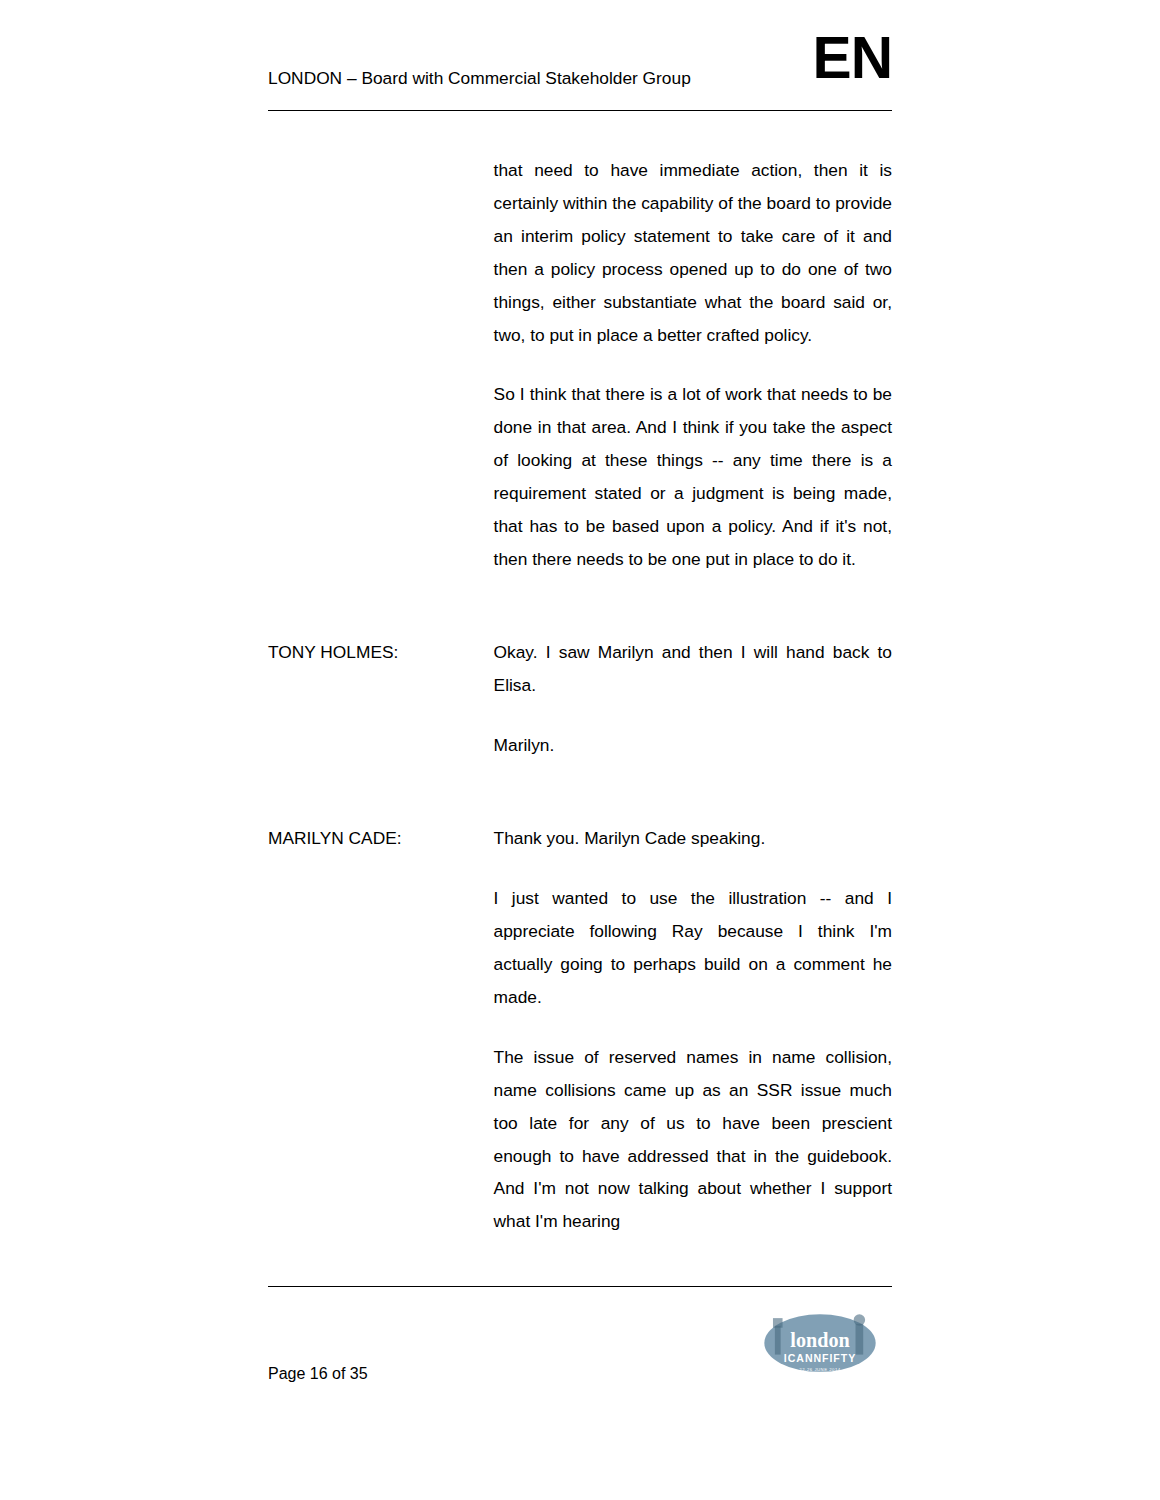LONDON – Board with Commercial Stakeholder Group
EN
that need to have immediate action, then it is certainly within the capability of the board to provide an interim policy statement to take care of it and then a policy process opened up to do one of two things, either substantiate what the board said or, two, to put in place a better crafted policy.
So I think that there is a lot of work that needs to be done in that area. And I think if you take the aspect of looking at these things -- any time there is a requirement stated or a judgment is being made, that has to be based upon a policy. And if it's not, then there needs to be one put in place to do it.
TONY HOLMES:
Okay. I saw Marilyn and then I will hand back to Elisa.
Marilyn.
MARILYN CADE:
Thank you. Marilyn Cade speaking.
I just wanted to use the illustration -- and I appreciate following Ray because I think I'm actually going to perhaps build on a comment he made.
The issue of reserved names in name collision, name collisions came up as an SSR issue much too late for any of us to have been prescient enough to have addressed that in the guidebook. And I'm not now talking about whether I support what I'm hearing
Page 16 of 35
london ICANNFIFTY 22-26 JUNE 2014